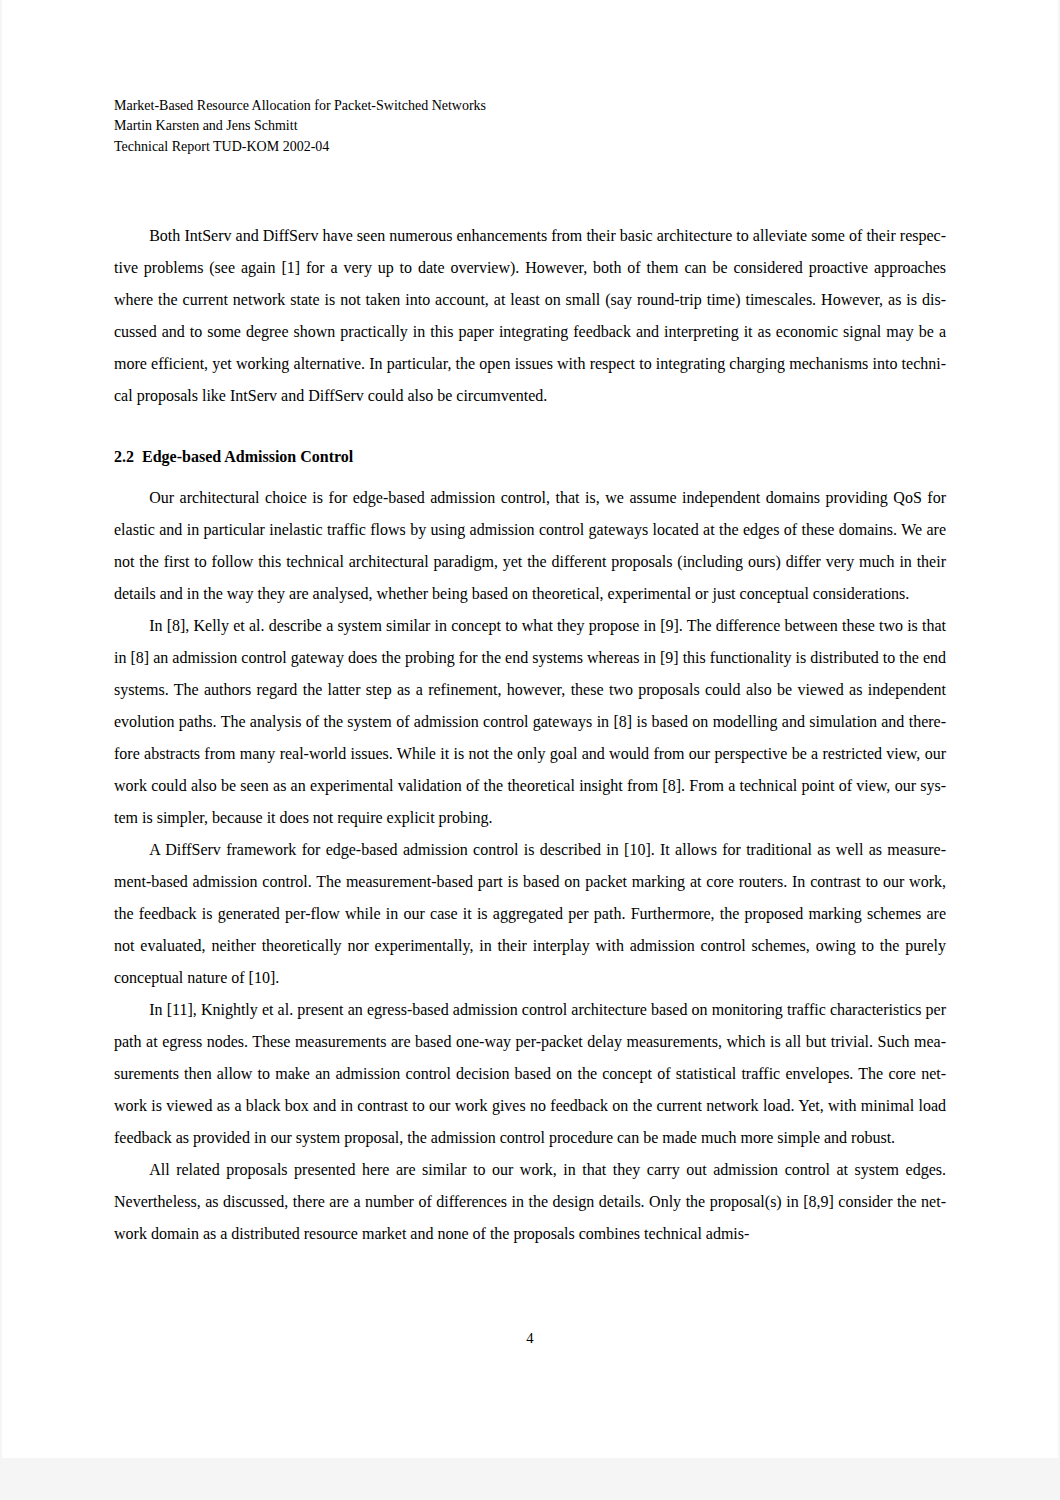Market-Based Resource Allocation for Packet-Switched Networks
Martin Karsten and Jens Schmitt
Technical Report TUD-KOM 2002-04
Both IntServ and DiffServ have seen numerous enhancements from their basic architecture to alleviate some of their respective problems (see again [1] for a very up to date overview). However, both of them can be considered proactive approaches where the current network state is not taken into account, at least on small (say round-trip time) timescales. However, as is discussed and to some degree shown practically in this paper integrating feedback and interpreting it as economic signal may be a more efficient, yet working alternative. In particular, the open issues with respect to integrating charging mechanisms into technical proposals like IntServ and DiffServ could also be circumvented.
2.2 Edge-based Admission Control
Our architectural choice is for edge-based admission control, that is, we assume independent domains providing QoS for elastic and in particular inelastic traffic flows by using admission control gateways located at the edges of these domains. We are not the first to follow this technical architectural paradigm, yet the different proposals (including ours) differ very much in their details and in the way they are analysed, whether being based on theoretical, experimental or just conceptual considerations.
In [8], Kelly et al. describe a system similar in concept to what they propose in [9]. The difference between these two is that in [8] an admission control gateway does the probing for the end systems whereas in [9] this functionality is distributed to the end systems. The authors regard the latter step as a refinement, however, these two proposals could also be viewed as independent evolution paths. The analysis of the system of admission control gateways in [8] is based on modelling and simulation and therefore abstracts from many real-world issues. While it is not the only goal and would from our perspective be a restricted view, our work could also be seen as an experimental validation of the theoretical insight from [8]. From a technical point of view, our system is simpler, because it does not require explicit probing.
A DiffServ framework for edge-based admission control is described in [10]. It allows for traditional as well as measurement-based admission control. The measurement-based part is based on packet marking at core routers. In contrast to our work, the feedback is generated per-flow while in our case it is aggregated per path. Furthermore, the proposed marking schemes are not evaluated, neither theoretically nor experimentally, in their interplay with admission control schemes, owing to the purely conceptual nature of [10].
In [11], Knightly et al. present an egress-based admission control architecture based on monitoring traffic characteristics per path at egress nodes. These measurements are based one-way per-packet delay measurements, which is all but trivial. Such measurements then allow to make an admission control decision based on the concept of statistical traffic envelopes. The core network is viewed as a black box and in contrast to our work gives no feedback on the current network load. Yet, with minimal load feedback as provided in our system proposal, the admission control procedure can be made much more simple and robust.
All related proposals presented here are similar to our work, in that they carry out admission control at system edges. Nevertheless, as discussed, there are a number of differences in the design details. Only the proposal(s) in [8,9] consider the network domain as a distributed resource market and none of the proposals combines technical admis-
4